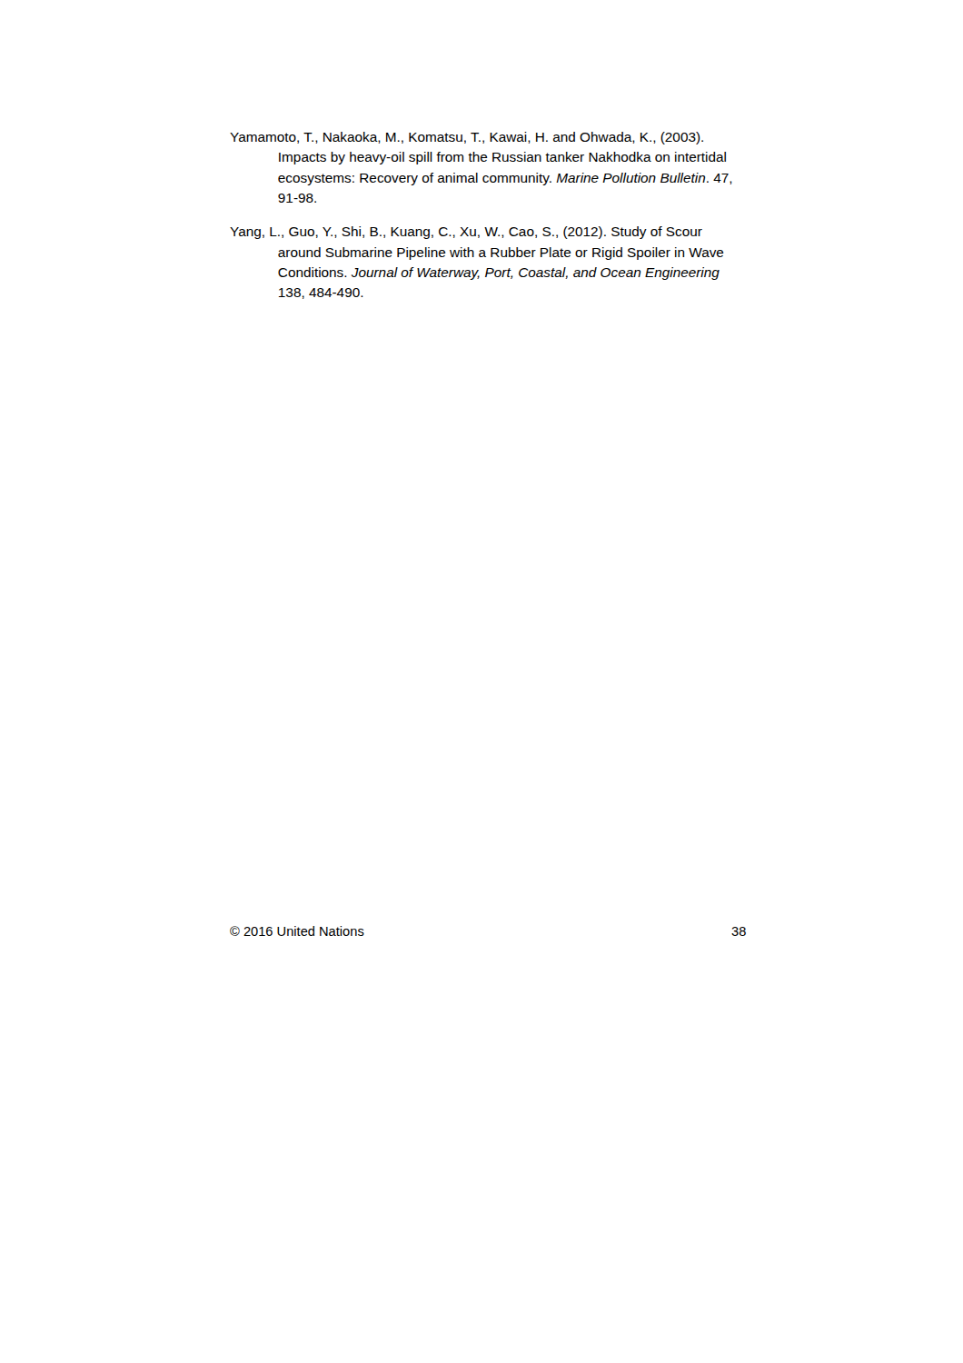Yamamoto, T., Nakaoka, M., Komatsu, T., Kawai, H. and Ohwada, K., (2003). Impacts by heavy-oil spill from the Russian tanker Nakhodka on intertidal ecosystems: Recovery of animal community. Marine Pollution Bulletin. 47, 91-98.
Yang, L., Guo, Y., Shi, B., Kuang, C., Xu, W., Cao, S., (2012). Study of Scour around Submarine Pipeline with a Rubber Plate or Rigid Spoiler in Wave Conditions. Journal of Waterway, Port, Coastal, and Ocean Engineering 138, 484-490.
© 2016 United Nations 38